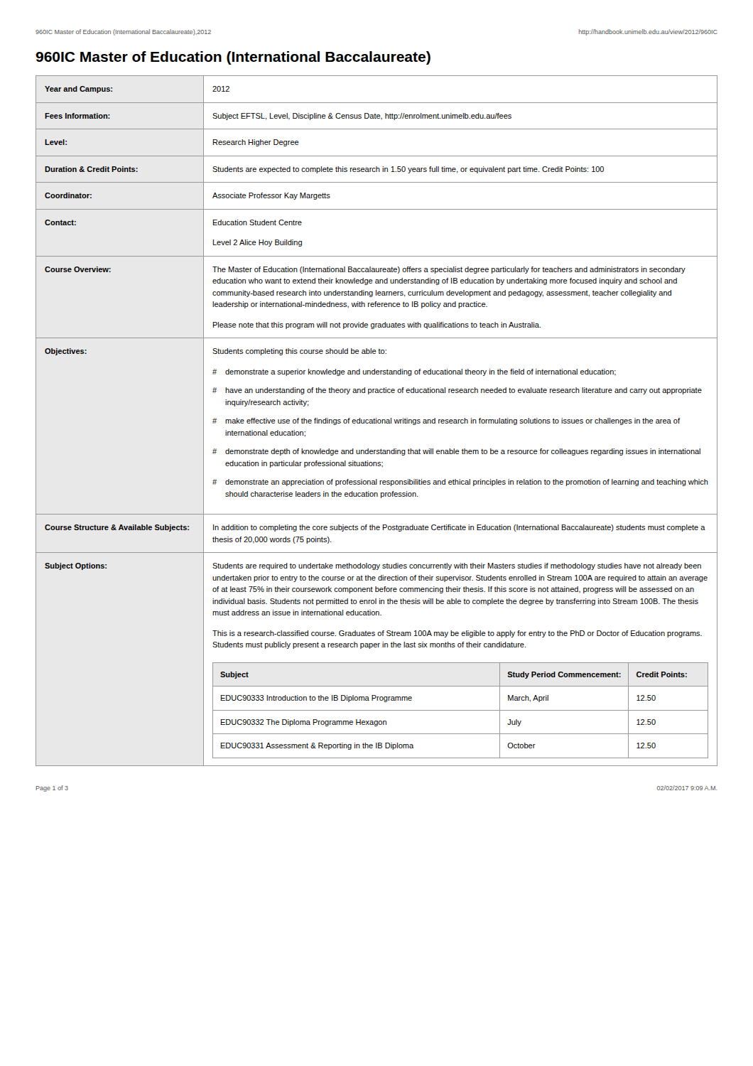960IC Master of Education (International Baccalaureate),2012 http://handbook.unimelb.edu.au/view/2012/960IC
960IC Master of Education (International Baccalaureate)
| Year and Campus: | 2012 |
| Fees Information: | Subject EFTSL, Level, Discipline & Census Date, http://enrolment.unimelb.edu.au/fees |
| Level: | Research Higher Degree |
| Duration & Credit Points: | Students are expected to complete this research in 1.50 years full time, or equivalent part time. Credit Points: 100 |
| Coordinator: | Associate Professor Kay Margetts |
| Contact: | Education Student Centre Level 2 Alice Hoy Building |
| Course Overview: | The Master of Education (International Baccalaureate) offers a specialist degree particularly for teachers and administrators in secondary education who want to extend their knowledge and understanding of IB education by undertaking more focused inquiry and school and community-based research into understanding learners, curriculum development and pedagogy, assessment, teacher collegiality and leadership or international-mindedness, with reference to IB policy and practice. Please note that this program will not provide graduates with qualifications to teach in Australia. |
| Objectives: | Students completing this course should be able to: demonstrate a superior knowledge and understanding of educational theory in the field of international education; have an understanding of the theory and practice of educational research needed to evaluate research literature and carry out appropriate inquiry/research activity; make effective use of the findings of educational writings and research in formulating solutions to issues or challenges in the area of international education; demonstrate depth of knowledge and understanding that will enable them to be a resource for colleagues regarding issues in international education in particular professional situations; demonstrate an appreciation of professional responsibilities and ethical principles in relation to the promotion of learning and teaching which should characterise leaders in the education profession. |
| Course Structure & Available Subjects: | In addition to completing the core subjects of the Postgraduate Certificate in Education (International Baccalaureate) students must complete a thesis of 20,000 words (75 points). |
| Subject Options: | Students are required to undertake methodology studies concurrently with their Masters studies if methodology studies have not already been undertaken prior to entry to the course or at the direction of their supervisor. Students enrolled in Stream 100A are required to attain an average of at least 75% in their coursework component before commencing their thesis. If this score is not attained, progress will be assessed on an individual basis. Students not permitted to enrol in the thesis will be able to complete the degree by transferring into Stream 100B. The thesis must address an issue in international education. This is a research-classified course. Graduates of Stream 100A may be eligible to apply for entry to the PhD or Doctor of Education programs. Students must publicly present a research paper in the last six months of their candidature. / Subject / Study Period Commencement: / Credit Points: / / --- / --- / --- / / EDUC90333 Introduction to the IB Diploma Programme / March, April / 12.50 / / EDUC90332 The Diploma Programme Hexagon / July / 12.50 / / EDUC90331 Assessment & Reporting in the IB Diploma / October / 12.50 / |
Page 1 of 3 02/02/2017 9:09 A.M.